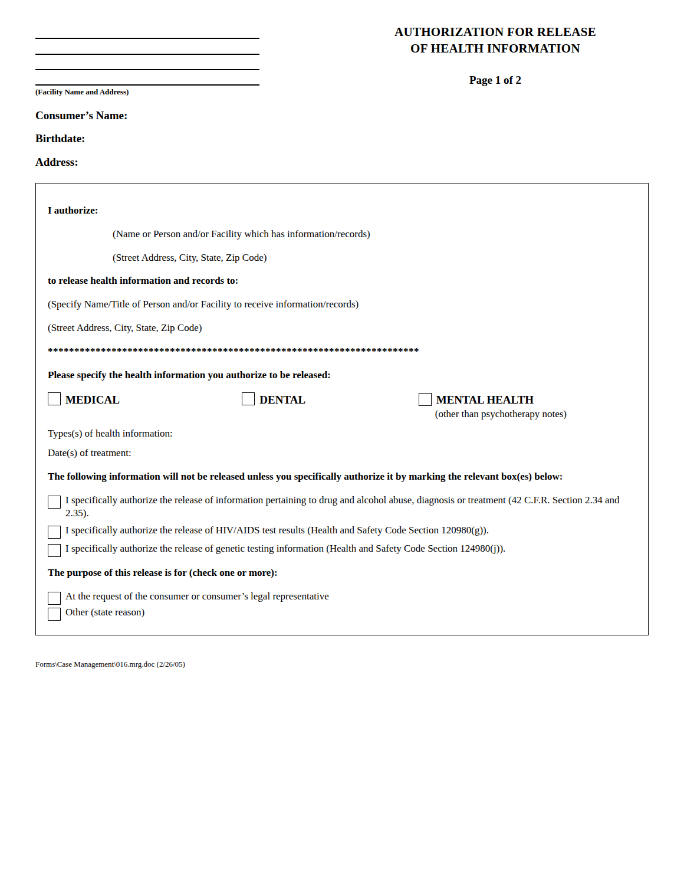(Facility Name and Address)
AUTHORIZATION FOR RELEASE
OF HEALTH INFORMATION
Page 1 of 2
Consumer’s Name:
Birthdate:
Address:
I authorize:
(Name or Person and/or Facility which has information/records)
(Street Address, City, State, Zip Code)
to release health information and records to:
(Specify Name/Title of Person and/or Facility to receive information/records)
(Street Address, City, State, Zip Code)
**********************************************************************
Please specify the health information you authorize to be released:
MEDICAL
DENTAL
MENTAL HEALTH (other than psychotherapy notes)
Types(s) of health information:
Date(s) of treatment:
The following information will not be released unless you specifically authorize it by marking the relevant box(es) below:
I specifically authorize the release of information pertaining to drug and alcohol abuse, diagnosis or treatment (42 C.F.R. Section 2.34 and 2.35).
I specifically authorize the release of HIV/AIDS test results (Health and Safety Code Section 120980(g)).
I specifically authorize the release of genetic testing information (Health and Safety Code Section 124980(j)).
The purpose of this release is for (check one or more):
At the request of the consumer or consumer’s legal representative
Other (state reason)
Forms\Case Management\016.mrg.doc (2/26/05)